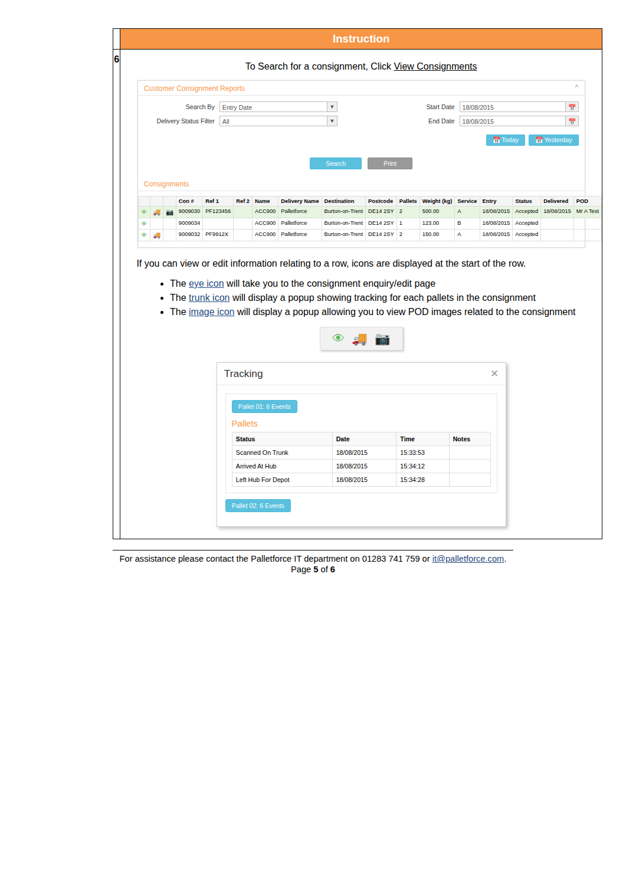| | Instruction |
| 6 | To Search for a consignment, Click View Consignments Customer Consignment Reports ^ Search By Entry Date ▼ Start Date 18/08/2015 📅 Delivery Status Filter All ▼ End Date 18/08/2015 📅 📅 Today 📅 Yesterday Search Print Consignments / / / / Con # / Ref 1 / Ref 2 / Name / Delivery Name / Destination / Postcode / Pallets / Weight (kg) / Service / Entry / Status / Delivered / POD / / --- / --- / --- / --- / --- / --- / --- / --- / --- / --- / --- / --- / --- / --- / --- / --- / --- / / 👁 / 🚚 / 📷 / 9009030 / PF123456 / / ACC900 / Palletforce / Burton-on-Trent / DE14 2SY / 2 / 500.00 / A / 18/08/2015 / Accepted / 18/08/2015 / Mr A Test / / 👁 / / / 9009034 / / / ACC900 / Palletforce / Burton-on-Trent / DE14 2SY / 1 / 123.00 / B / 18/08/2015 / Accepted / / / / 👁 / 🚚 / / 9009032 / PF9912X / / ACC900 / Palletforce / Burton-on-Trent / DE14 2SY / 2 / 150.00 / A / 18/08/2015 / Accepted / / / If you can view or edit information relating to a row, icons are displayed at the start of the row. The eye icon will take you to the consignment enquiry/edit page The trunk icon will display a popup showing tracking for each pallets in the consignment The image icon will display a popup allowing you to view POD images related to the consignment 👁 🚚 📷 Tracking ✕ Pallet 01: 6 Events Pallets / Status / Date / Time / Notes / / --- / --- / --- / --- / / Scanned On Trunk / 18/08/2015 / 15:33:53 / / / Arrived At Hub / 18/08/2015 / 15:34:12 / / / Left Hub For Depot / 18/08/2015 / 15:34:28 / / Pallet 02: 6 Events |
For assistance please contact the Palletforce IT department on 01283 741 759 or it@palletforce.com.
Page 5 of 6